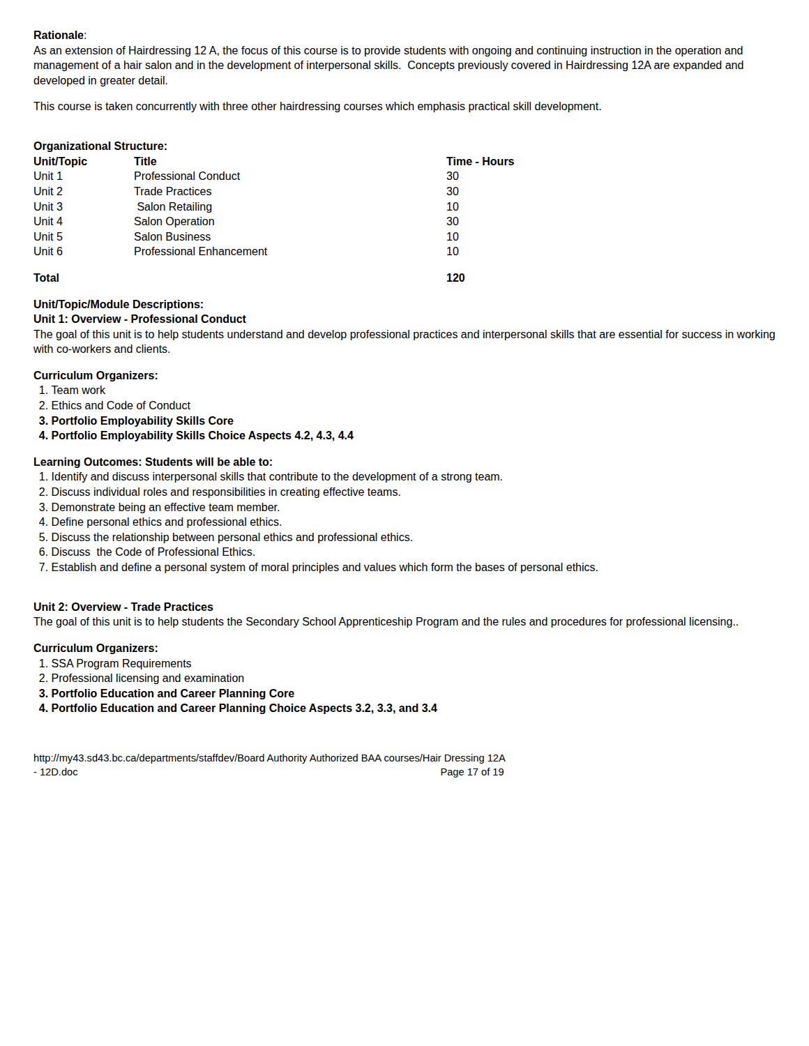Rationale:
As an extension of Hairdressing 12 A, the focus of this course is to provide students with ongoing and continuing instruction in the operation and management of a hair salon and in the development of interpersonal skills. Concepts previously covered in Hairdressing 12A are expanded and developed in greater detail.
This course is taken concurrently with three other hairdressing courses which emphasis practical skill development.
Organizational Structure:
| Unit/Topic | Title | Time - Hours |
| --- | --- | --- |
| Unit 1 | Professional Conduct | 30 |
| Unit 2 | Trade Practices | 30 |
| Unit 3 | Salon Retailing | 10 |
| Unit 4 | Salon Operation | 30 |
| Unit 5 | Salon Business | 10 |
| Unit 6 | Professional Enhancement | 10 |
| Total | | 120 |
Unit/Topic/Module Descriptions:
Unit 1: Overview - Professional Conduct
The goal of this unit is to help students understand and develop professional practices and interpersonal skills that are essential for success in working with co-workers and clients.
Curriculum Organizers:
Team work
Ethics and Code of Conduct
Portfolio Employability Skills Core
Portfolio Employability Skills Choice Aspects 4.2, 4.3, 4.4
Learning Outcomes: Students will be able to:
Identify and discuss interpersonal skills that contribute to the development of a strong team.
Discuss individual roles and responsibilities in creating effective teams.
Demonstrate being an effective team member.
Define personal ethics and professional ethics.
Discuss the relationship between personal ethics and professional ethics.
Discuss the Code of Professional Ethics.
Establish and define a personal system of moral principles and values which form the bases of personal ethics.
Unit 2: Overview - Trade Practices
The goal of this unit is to help students the Secondary School Apprenticeship Program and the rules and procedures for professional licensing..
Curriculum Organizers:
SSA Program Requirements
Professional licensing and examination
Portfolio Education and Career Planning Core
Portfolio Education and Career Planning Choice Aspects 3.2, 3.3, and 3.4
http://my43.sd43.bc.ca/departments/staffdev/Board Authority Authorized BAA courses/Hair Dressing 12A - 12D.doc Page 17 of 19